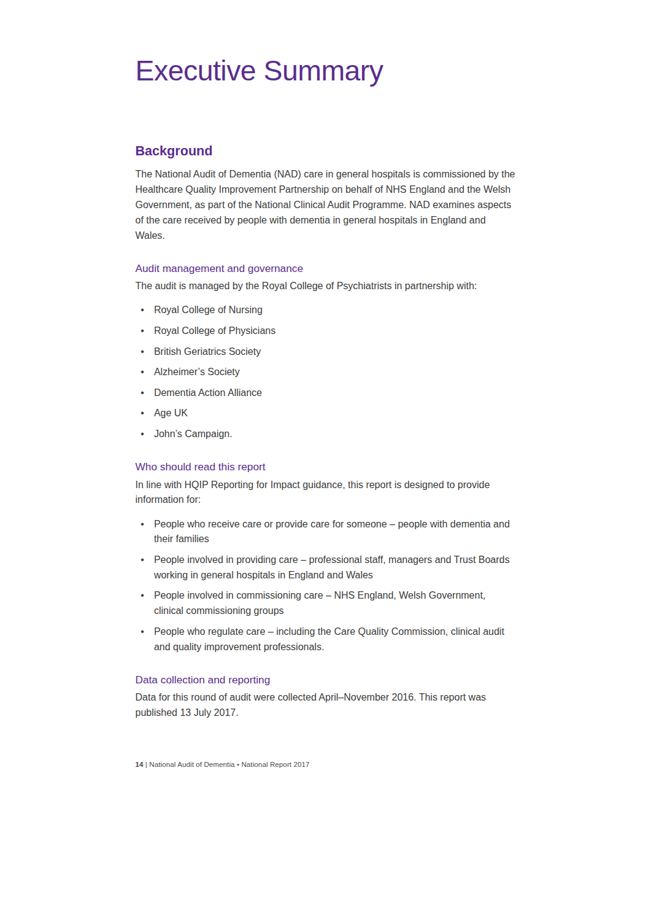Executive Summary
Background
The National Audit of Dementia (NAD) care in general hospitals is commissioned by the Healthcare Quality Improvement Partnership on behalf of NHS England and the Welsh Government, as part of the National Clinical Audit Programme. NAD examines aspects of the care received by people with dementia in general hospitals in England and Wales.
Audit management and governance
The audit is managed by the Royal College of Psychiatrists in partnership with:
Royal College of Nursing
Royal College of Physicians
British Geriatrics Society
Alzheimer’s Society
Dementia Action Alliance
Age UK
John’s Campaign.
Who should read this report
In line with HQIP Reporting for Impact guidance, this report is designed to provide information for:
People who receive care or provide care for someone – people with dementia and their families
People involved in providing care – professional staff, managers and Trust Boards working in general hospitals in England and Wales
People involved in commissioning care – NHS England, Welsh Government, clinical commissioning groups
People who regulate care – including the Care Quality Commission, clinical audit and quality improvement professionals.
Data collection and reporting
Data for this round of audit were collected April–November 2016. This report was published 13 July 2017.
14 | National Audit of Dementia • National Report 2017